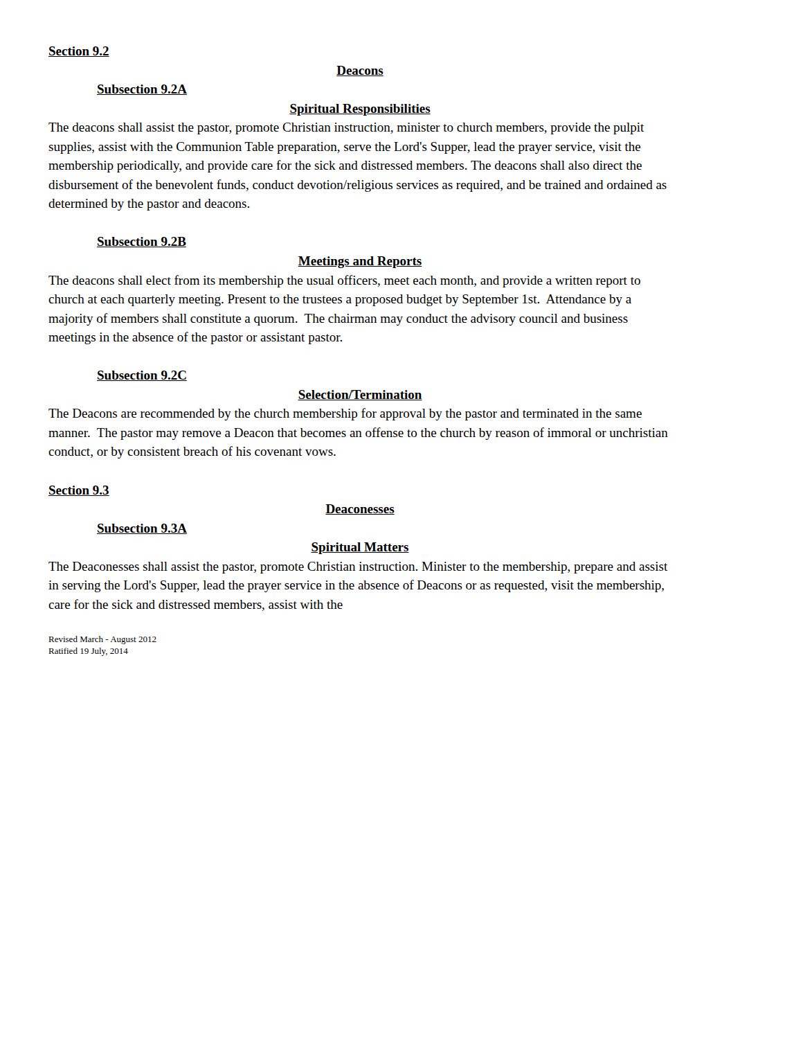Section 9.2
Deacons
Subsection 9.2A
Spiritual Responsibilities
The deacons shall assist the pastor, promote Christian instruction, minister to church members, provide the pulpit supplies, assist with the Communion Table preparation, serve the Lord's Supper, lead the prayer service, visit the membership periodically, and provide care for the sick and distressed members. The deacons shall also direct the disbursement of the benevolent funds, conduct devotion/religious services as required, and be trained and ordained as determined by the pastor and deacons.
Subsection 9.2B
Meetings and Reports
The deacons shall elect from its membership the usual officers, meet each month, and provide a written report to church at each quarterly meeting. Present to the trustees a proposed budget by September 1st. Attendance by a majority of members shall constitute a quorum. The chairman may conduct the advisory council and business meetings in the absence of the pastor or assistant pastor.
Subsection 9.2C
Selection/Termination
The Deacons are recommended by the church membership for approval by the pastor and terminated in the same manner. The pastor may remove a Deacon that becomes an offense to the church by reason of immoral or unchristian conduct, or by consistent breach of his covenant vows.
Section 9.3
Deaconesses
Subsection 9.3A
Spiritual Matters
The Deaconesses shall assist the pastor, promote Christian instruction. Minister to the membership, prepare and assist in serving the Lord's Supper, lead the prayer service in the absence of Deacons or as requested, visit the membership, care for the sick and distressed members, assist with the
Revised March - August 2012
Ratified 19 July, 2014